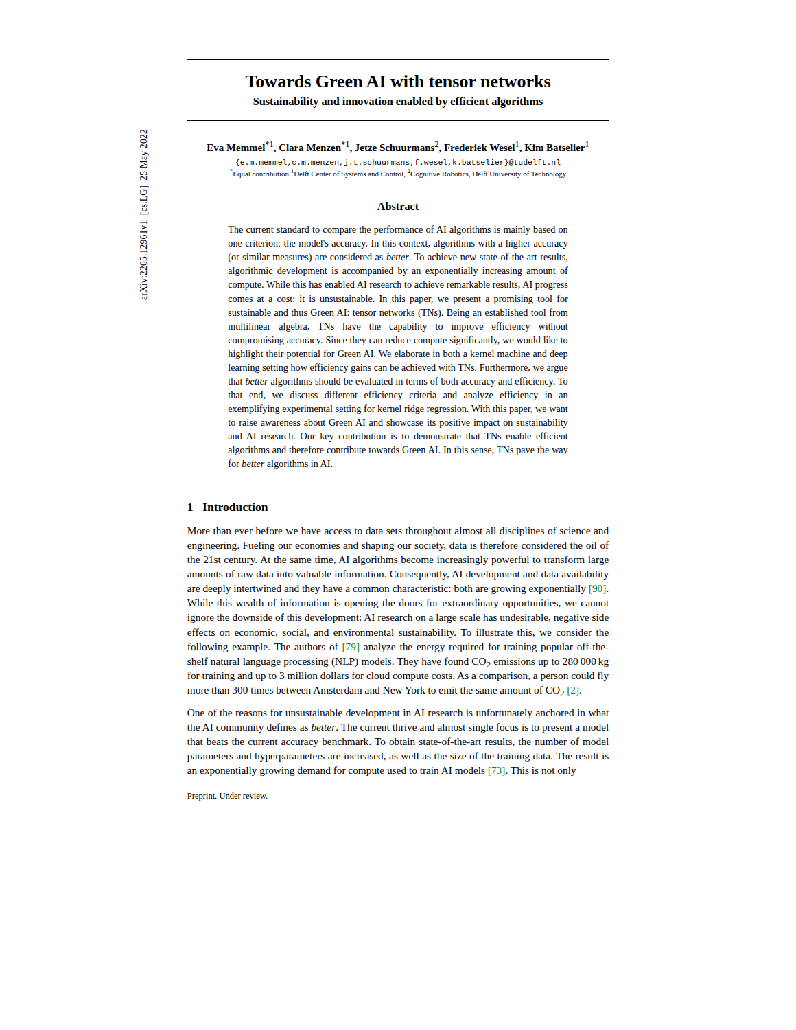arXiv:2205.12961v1 [cs.LG] 25 May 2022
Towards Green AI with tensor networks
Sustainability and innovation enabled by efficient algorithms
Eva Memmel*1, Clara Menzen*1, Jetze Schuurmans2, Frederiek Wesel1, Kim Batselier1
{e.m.memmel,c.m.menzen,j.t.schuurmans,f.wesel,k.batselier}@tudelft.nl
*Equal contribution.1Delft Center of Systems and Control, 2Cognitive Robotics, Delft University of Technology
Abstract
The current standard to compare the performance of AI algorithms is mainly based on one criterion: the model's accuracy. In this context, algorithms with a higher accuracy (or similar measures) are considered as better. To achieve new state-of-the-art results, algorithmic development is accompanied by an exponentially increasing amount of compute. While this has enabled AI research to achieve remarkable results, AI progress comes at a cost: it is unsustainable. In this paper, we present a promising tool for sustainable and thus Green AI: tensor networks (TNs). Being an established tool from multilinear algebra, TNs have the capability to improve efficiency without compromising accuracy. Since they can reduce compute significantly, we would like to highlight their potential for Green AI. We elaborate in both a kernel machine and deep learning setting how efficiency gains can be achieved with TNs. Furthermore, we argue that better algorithms should be evaluated in terms of both accuracy and efficiency. To that end, we discuss different efficiency criteria and analyze efficiency in an exemplifying experimental setting for kernel ridge regression. With this paper, we want to raise awareness about Green AI and showcase its positive impact on sustainability and AI research. Our key contribution is to demonstrate that TNs enable efficient algorithms and therefore contribute towards Green AI. In this sense, TNs pave the way for better algorithms in AI.
1 Introduction
More than ever before we have access to data sets throughout almost all disciplines of science and engineering. Fueling our economies and shaping our society, data is therefore considered the oil of the 21st century. At the same time, AI algorithms become increasingly powerful to transform large amounts of raw data into valuable information. Consequently, AI development and data availability are deeply intertwined and they have a common characteristic: both are growing exponentially [90]. While this wealth of information is opening the doors for extraordinary opportunities, we cannot ignore the downside of this development: AI research on a large scale has undesirable, negative side effects on economic, social, and environmental sustainability. To illustrate this, we consider the following example. The authors of [79] analyze the energy required for training popular off-the-shelf natural language processing (NLP) models. They have found CO2 emissions up to 280 000 kg for training and up to 3 million dollars for cloud compute costs. As a comparison, a person could fly more than 300 times between Amsterdam and New York to emit the same amount of CO2 [2].
One of the reasons for unsustainable development in AI research is unfortunately anchored in what the AI community defines as better. The current thrive and almost single focus is to present a model that beats the current accuracy benchmark. To obtain state-of-the-art results, the number of model parameters and hyperparameters are increased, as well as the size of the training data. The result is an exponentially growing demand for compute used to train AI models [73]. This is not only
Preprint. Under review.